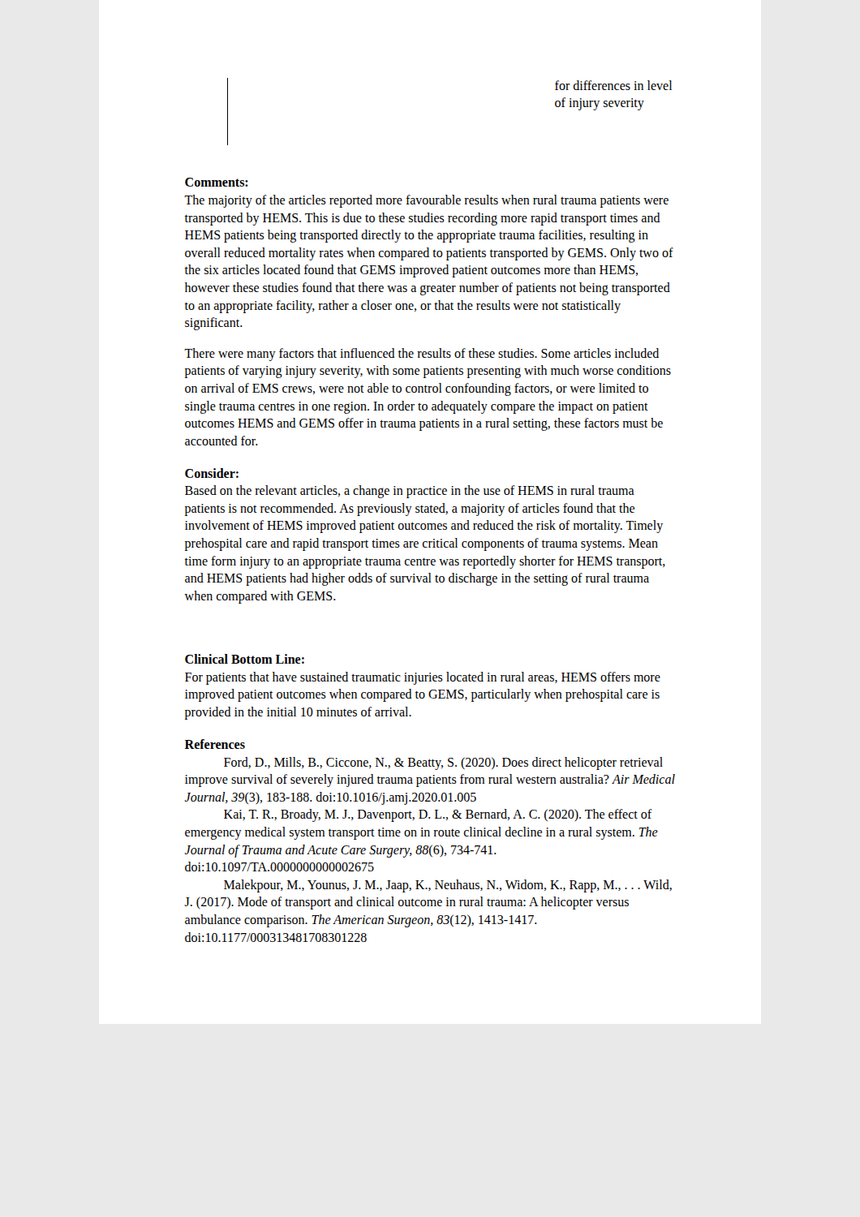for differences in level of injury severity
Comments:
The majority of the articles reported more favourable results when rural trauma patients were transported by HEMS. This is due to these studies recording more rapid transport times and HEMS patients being transported directly to the appropriate trauma facilities, resulting in overall reduced mortality rates when compared to patients transported by GEMS. Only two of the six articles located found that GEMS improved patient outcomes more than HEMS, however these studies found that there was a greater number of patients not being transported to an appropriate facility, rather a closer one, or that the results were not statistically significant.
There were many factors that influenced the results of these studies. Some articles included patients of varying injury severity, with some patients presenting with much worse conditions on arrival of EMS crews, were not able to control confounding factors, or were limited to single trauma centres in one region. In order to adequately compare the impact on patient outcomes HEMS and GEMS offer in trauma patients in a rural setting, these factors must be accounted for.
Consider:
Based on the relevant articles, a change in practice in the use of HEMS in rural trauma patients is not recommended. As previously stated, a majority of articles found that the involvement of HEMS improved patient outcomes and reduced the risk of mortality. Timely prehospital care and rapid transport times are critical components of trauma systems. Mean time form injury to an appropriate trauma centre was reportedly shorter for HEMS transport, and HEMS patients had higher odds of survival to discharge in the setting of rural trauma when compared with GEMS.
Clinical Bottom Line:
For patients that have sustained traumatic injuries located in rural areas, HEMS offers more improved patient outcomes when compared to GEMS, particularly when prehospital care is provided in the initial 10 minutes of arrival.
References
Ford, D., Mills, B., Ciccone, N., & Beatty, S. (2020). Does direct helicopter retrieval improve survival of severely injured trauma patients from rural western australia? Air Medical Journal, 39(3), 183-188. doi:10.1016/j.amj.2020.01.005
Kai, T. R., Broady, M. J., Davenport, D. L., & Bernard, A. C. (2020). The effect of emergency medical system transport time on in route clinical decline in a rural system. The Journal of Trauma and Acute Care Surgery, 88(6), 734-741. doi:10.1097/TA.0000000000002675
Malekpour, M., Younus, J. M., Jaap, K., Neuhaus, N., Widom, K., Rapp, M., . . . Wild, J. (2017). Mode of transport and clinical outcome in rural trauma: A helicopter versus ambulance comparison. The American Surgeon, 83(12), 1413-1417. doi:10.1177/000313481708301228